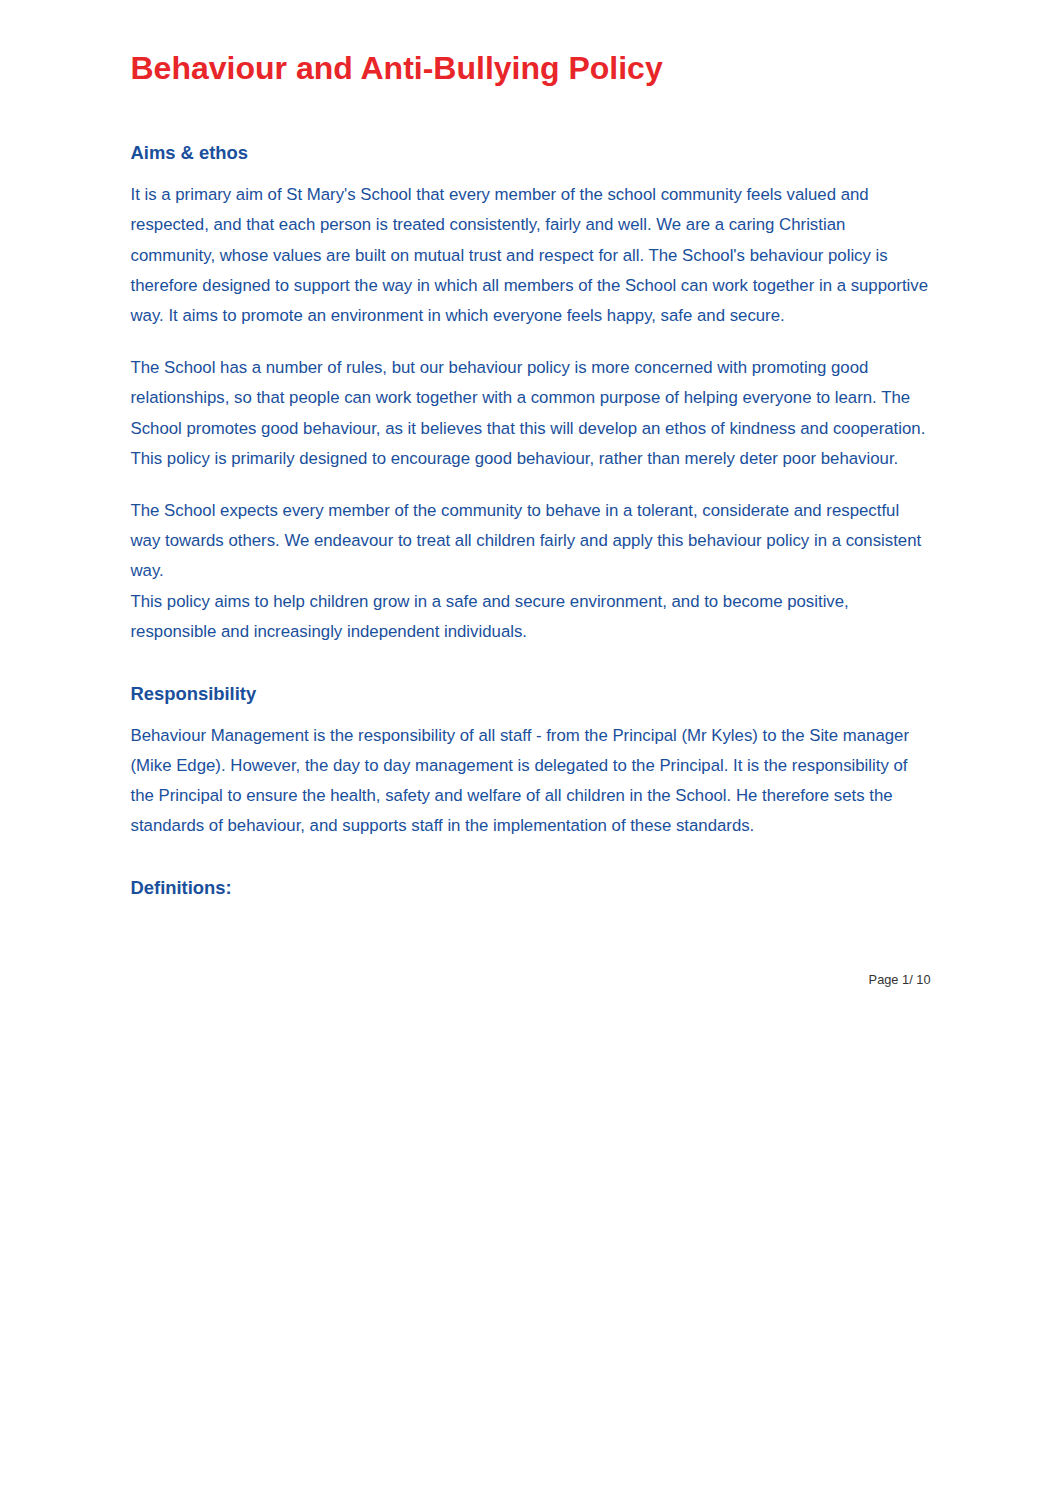Behaviour and Anti-Bullying Policy
Aims & ethos
It is a primary aim of St Mary's School that every member of the school community feels valued and respected, and that each person is treated consistently, fairly and well. We are a caring Christian community, whose values are built on mutual trust and respect for all. The School's behaviour policy is therefore designed to support the way in which all members of the School can work together in a supportive way. It aims to promote an environment in which everyone feels happy, safe and secure.
The School has a number of rules, but our behaviour policy is more concerned with promoting good relationships, so that people can work together with a common purpose of helping everyone to learn. The School promotes good behaviour, as it believes that this will develop an ethos of kindness and cooperation. This policy is primarily designed to encourage good behaviour, rather than merely deter poor behaviour.
The School expects every member of the community to behave in a tolerant, considerate and respectful way towards others. We endeavour to treat all children fairly and apply this behaviour policy in a consistent way.
This policy aims to help children grow in a safe and secure environment, and to become positive, responsible and increasingly independent individuals.
Responsibility
Behaviour Management is the responsibility of all staff - from the Principal (Mr Kyles) to the Site manager (Mike Edge). However, the day to day management is delegated to the Principal. It is the responsibility of the Principal to ensure the health, safety and welfare of all children in the School. He therefore sets the standards of behaviour, and supports staff in the implementation of these standards.
Definitions:
Page 1/ 10